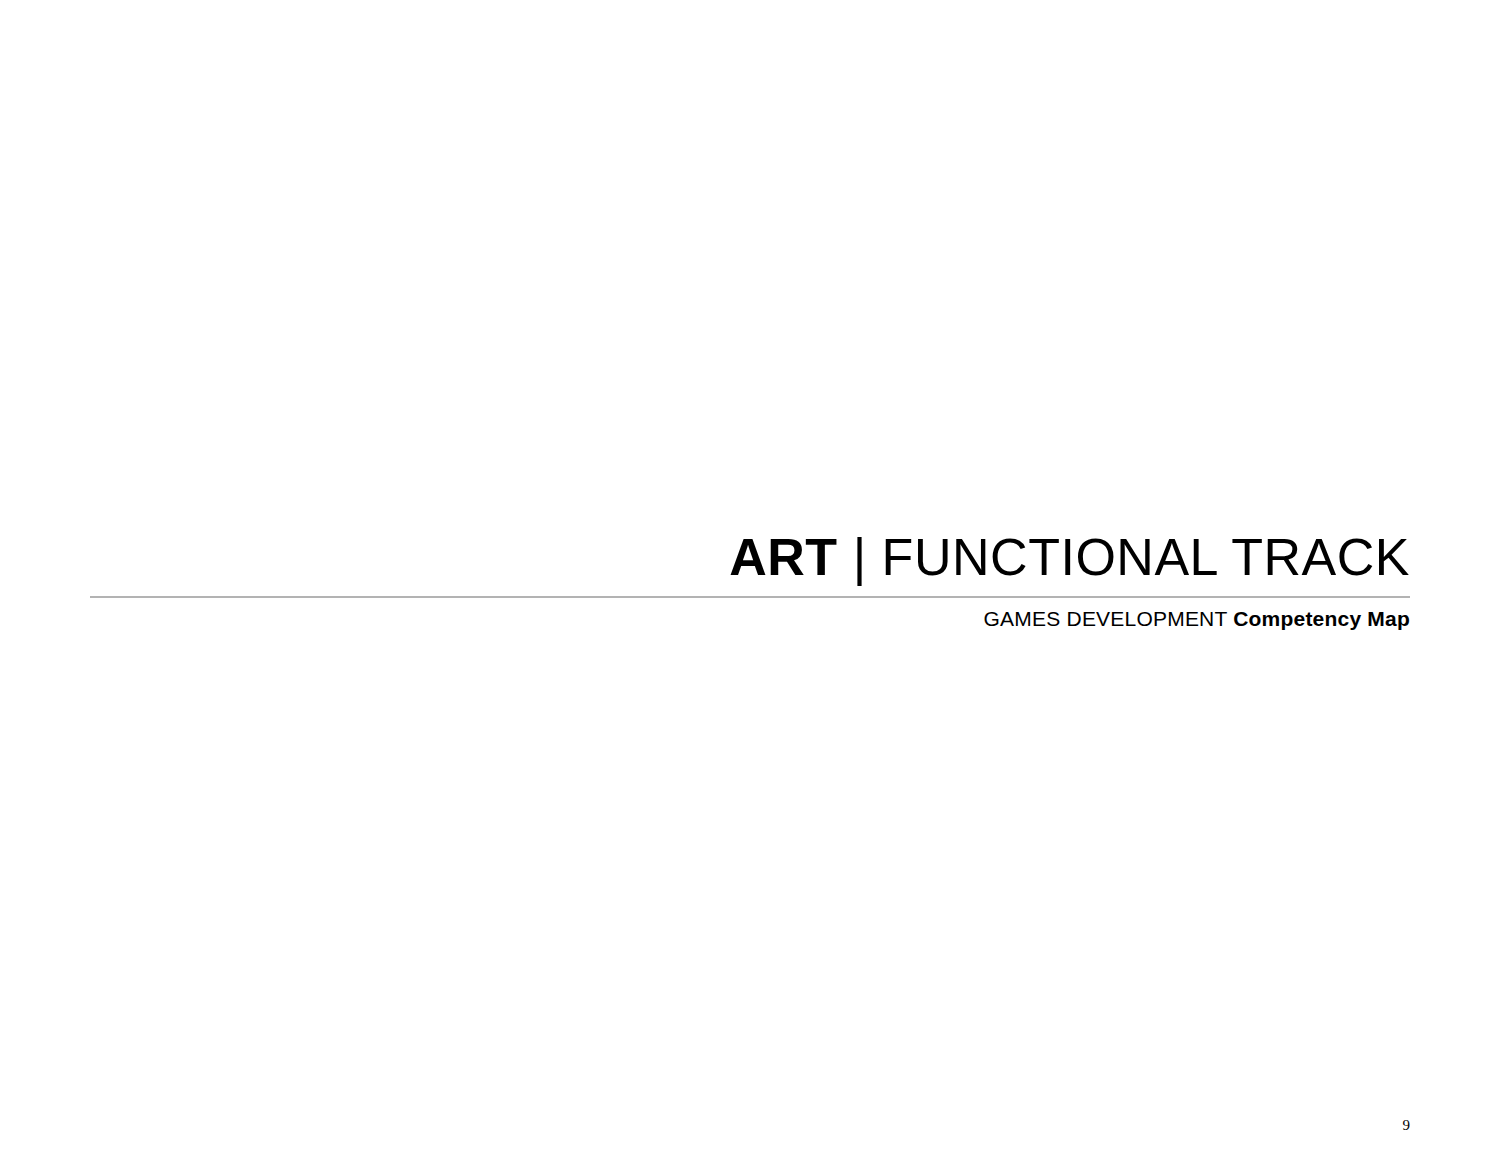ART | FUNCTIONAL TRACK
GAMES DEVELOPMENT Competency Map
9